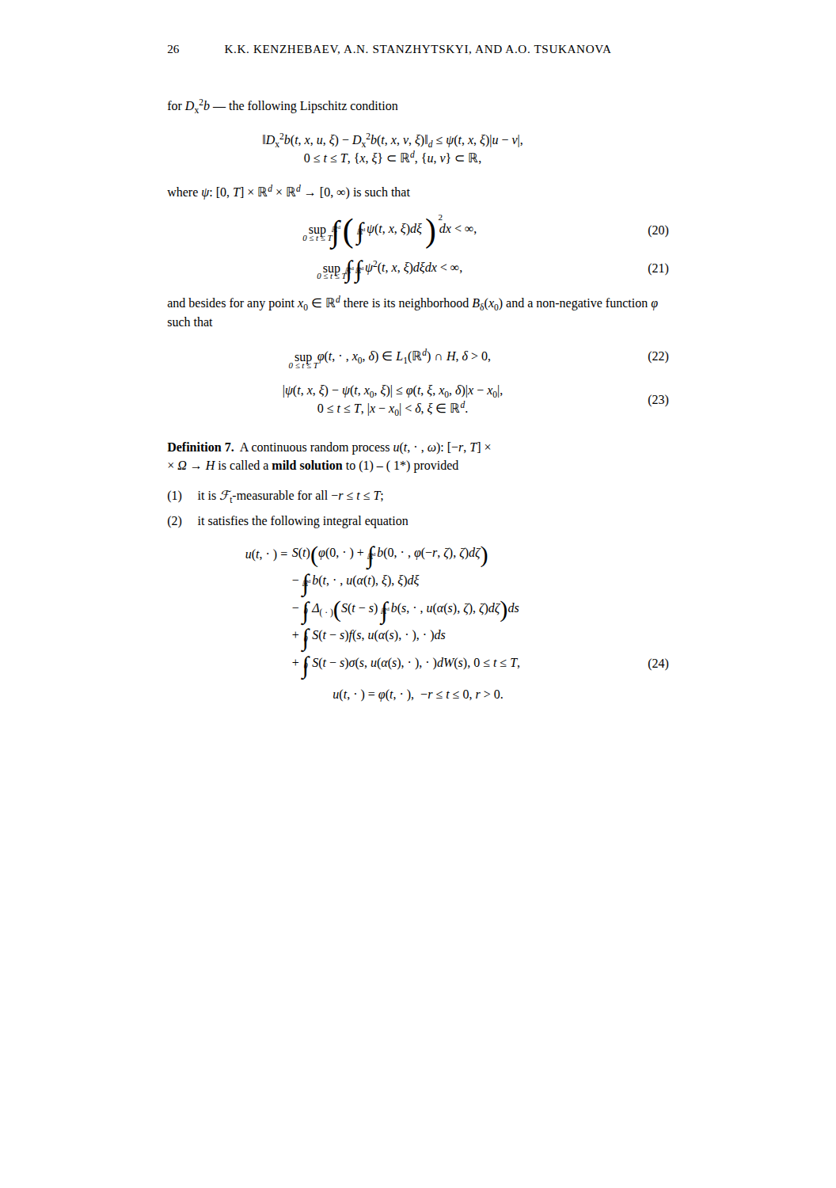26 K.K. KENZHEBAEV, A.N. STANZHYTSKYI, AND A.O. TSUKANOVA
for Dx2b — the following Lipschitz condition
‖Dx2b(t, x, u, ξ) − Dx2b(t, x, v, ξ)‖d ≤ ψ(t, x, ξ)|u − v|, 0 ≤ t ≤ T, {x, ξ} ⊂ ℝd, {u, v} ⊂ ℝ,
where ψ: [0, T] × ℝd × ℝd → [0, ∞) is such that
sup0 ≤ t ≤ T ∫ℝd ( ∫ℝd ψ(t, x, ξ)dξ ) 2 dx < ∞,
(20)
sup0 ≤ t ≤ T ∫ℝd ∫ℝd ψ2(t, x, ξ)dξdx < ∞,
(21)
and besides for any point x0 ∈ ℝd there is its neighborhood Bδ(x0) and a non-negative function φ such that
sup0 ≤ t ≤ T φ(t, · , x0, δ) ∈ L1(ℝd) ∩ H, δ > 0,
(22)
|ψ(t, x, ξ) − ψ(t, x0, ξ)| ≤ φ(t, ξ, x0, δ)|x − x0|, 0 ≤ t ≤ T, |x − x0| < δ, ξ ∈ ℝd.
(23)
Definition 7. A continuous random process u(t, · , ω): [−r, T] ×
× Ω → H is called a mild solution to (1) – ( 1*) provided
(1) it is ℱt-measurable for all −r ≤ t ≤ T;
(2) it satisfies the following integral equation
u(t, · ) =
S(t)(φ(0, · ) + ∫ℝd b(0, · , φ(−r, ζ), ζ)dζ)
− ∫ℝd b(t, · , u(α(t), ξ), ξ)dξ
− ∫t 0 Δ( · )(S(t − s) ∫ℝd b(s, · , u(α(s), ζ), ζ)dζ) ds
+ ∫t 0 S(t − s)f(s, u(α(s), · ), · )ds
+ ∫t 0 S(t − s)σ(s, u(α(s), · ), · )dW(s), 0 ≤ t ≤ T,
(24)
u(t, · ) = φ(t, · ), −r ≤ t ≤ 0, r > 0.